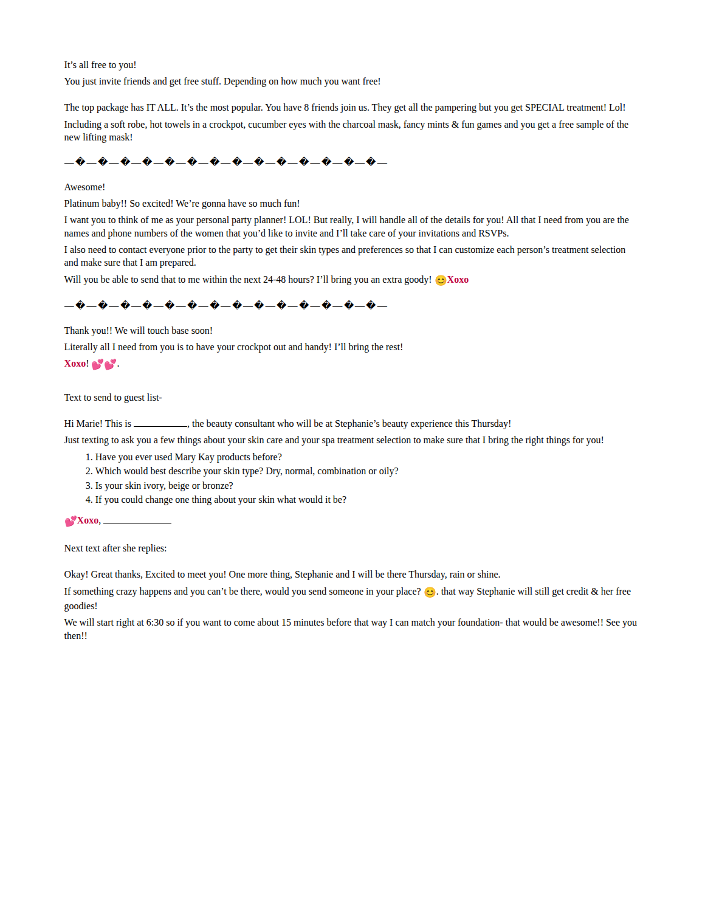It’s all free to you!
You just invite friends and get free stuff. Depending on how much you want free!
The top package has IT ALL. It’s the most popular. You have 8 friends join us. They get all the pampering but you get SPECIAL treatment! Lol!
Including a soft robe, hot towels in a crockpot, cucumber eyes with the charcoal mask, fancy mints & fun games and you get a free sample of the new lifting mask!
—�—�—�—�—�—�—�—�—�—�—�—�—�—�—
Awesome!
Platinum baby!! So excited! We’re gonna have so much fun!
I want you to think of me as your personal party planner! LOL! But really, I will handle all of the details for you! All that I need from you are the names and phone numbers of the women that you’d like to invite and I’ll take care of your invitations and RSVPs.
I also need to contact everyone prior to the party to get their skin types and preferences so that I can customize each person’s treatment selection and make sure that I am prepared.
Will you be able to send that to me within the next 24-48 hours? I’ll bring you an extra goody! 😊Xoxo
—�—�—�—�—�—�—�—�—�—�—�—�—�—�—
Thank you!! We will touch base soon!
Literally all I need from you is to have your crockpot out and handy! I’ll bring the rest!
Xoxo! 💕💕.
Text to send to guest list-
Hi Marie! This is , the beauty consultant who will be at Stephanie’s beauty experience this Thursday!
Just texting to ask you a few things about your skin care and your spa treatment selection to make sure that I bring the right things for you!
Have you ever used Mary Kay products before?
Which would best describe your skin type? Dry, normal, combination or oily?
Is your skin ivory, beige or bronze?
If you could change one thing about your skin what would it be?
💕Xoxo,
Next text after she replies:
Okay! Great thanks, Excited to meet you! One more thing, Stephanie and I will be there Thursday, rain or shine.
If something crazy happens and you can’t be there, would you send someone in your place? 😊. that way Stephanie will still get credit & her free goodies!
We will start right at 6:30 so if you want to come about 15 minutes before that way I can match your foundation- that would be awesome!! See you then!!